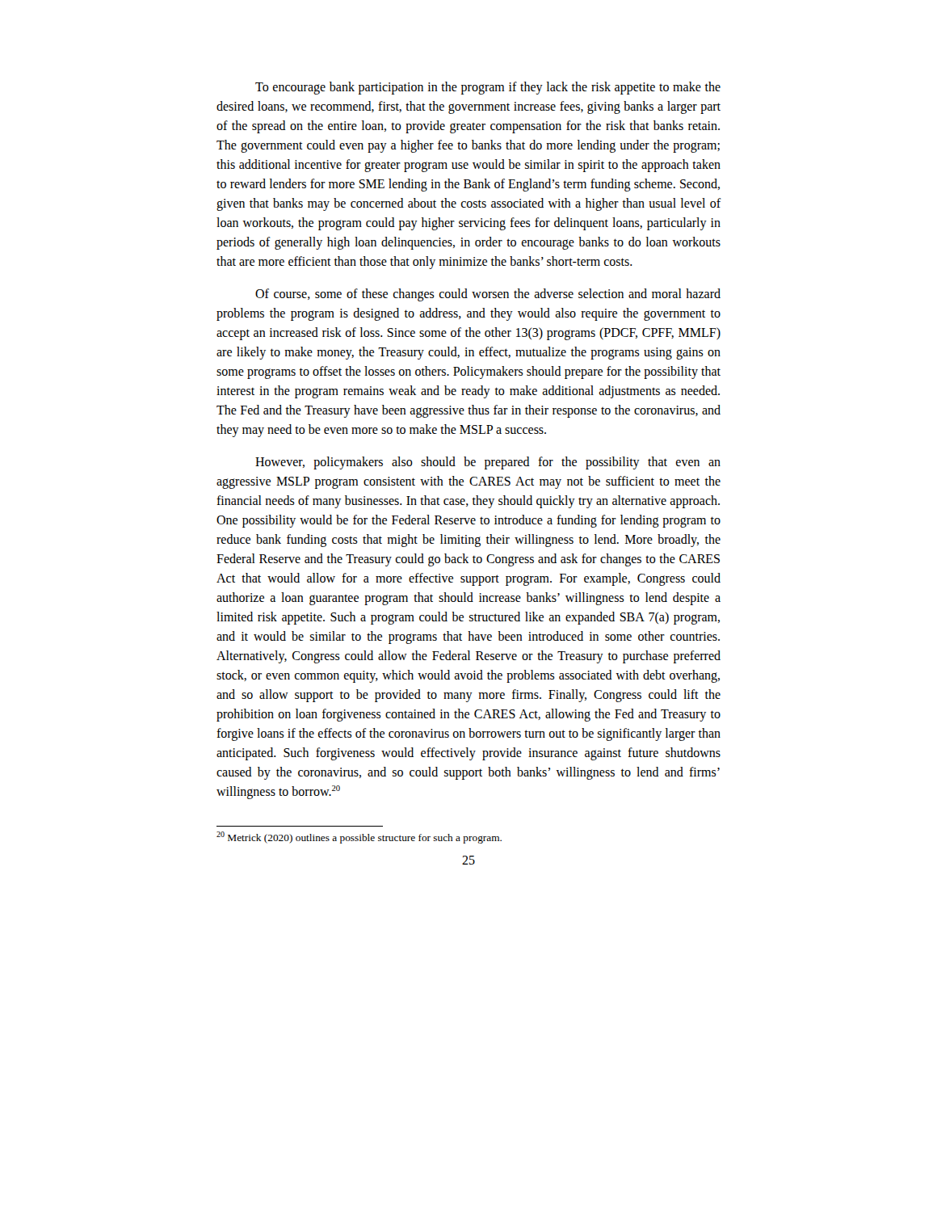To encourage bank participation in the program if they lack the risk appetite to make the desired loans, we recommend, first, that the government increase fees, giving banks a larger part of the spread on the entire loan, to provide greater compensation for the risk that banks retain. The government could even pay a higher fee to banks that do more lending under the program; this additional incentive for greater program use would be similar in spirit to the approach taken to reward lenders for more SME lending in the Bank of England’s term funding scheme. Second, given that banks may be concerned about the costs associated with a higher than usual level of loan workouts, the program could pay higher servicing fees for delinquent loans, particularly in periods of generally high loan delinquencies, in order to encourage banks to do loan workouts that are more efficient than those that only minimize the banks’ short-term costs.
Of course, some of these changes could worsen the adverse selection and moral hazard problems the program is designed to address, and they would also require the government to accept an increased risk of loss. Since some of the other 13(3) programs (PDCF, CPFF, MMLF) are likely to make money, the Treasury could, in effect, mutualize the programs using gains on some programs to offset the losses on others. Policymakers should prepare for the possibility that interest in the program remains weak and be ready to make additional adjustments as needed. The Fed and the Treasury have been aggressive thus far in their response to the coronavirus, and they may need to be even more so to make the MSLP a success.
However, policymakers also should be prepared for the possibility that even an aggressive MSLP program consistent with the CARES Act may not be sufficient to meet the financial needs of many businesses. In that case, they should quickly try an alternative approach. One possibility would be for the Federal Reserve to introduce a funding for lending program to reduce bank funding costs that might be limiting their willingness to lend. More broadly, the Federal Reserve and the Treasury could go back to Congress and ask for changes to the CARES Act that would allow for a more effective support program. For example, Congress could authorize a loan guarantee program that should increase banks’ willingness to lend despite a limited risk appetite. Such a program could be structured like an expanded SBA 7(a) program, and it would be similar to the programs that have been introduced in some other countries. Alternatively, Congress could allow the Federal Reserve or the Treasury to purchase preferred stock, or even common equity, which would avoid the problems associated with debt overhang, and so allow support to be provided to many more firms. Finally, Congress could lift the prohibition on loan forgiveness contained in the CARES Act, allowing the Fed and Treasury to forgive loans if the effects of the coronavirus on borrowers turn out to be significantly larger than anticipated. Such forgiveness would effectively provide insurance against future shutdowns caused by the coronavirus, and so could support both banks’ willingness to lend and firms’ willingness to borrow.20
20 Metrick (2020) outlines a possible structure for such a program.
25